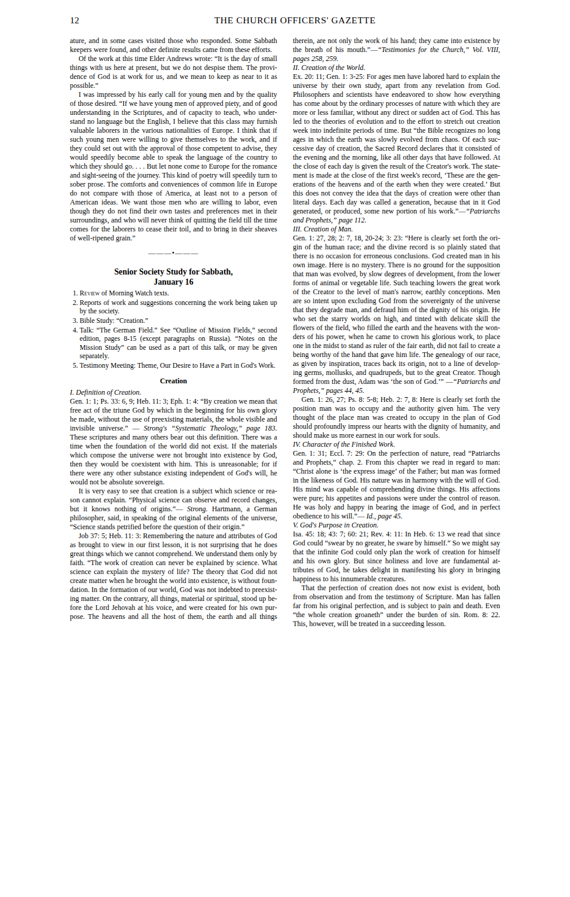12
THE CHURCH OFFICERS' GAZETTE
ature, and in some cases visited those who responded. Some Sabbath keepers were found, and other definite results came from these efforts.
Of the work at this time Elder Andrews wrote: “It is the day of small things with us here at present, but we do not despise them. The providence of God is at work for us, and we mean to keep as near to it as possible.”
I was impressed by his early call for young men and by the quality of those desired. “If we have young men of approved piety, and of good understanding in the Scriptures, and of capacity to teach, who understand no language but the English, I believe that this class may furnish valuable laborers in the various nationalities of Europe. I think that if such young men were willing to give themselves to the work, and if they could set out with the approval of those competent to advise, they would speedily become able to speak the language of the country to which they should go. . . . But let none come to Europe for the romance and sight-seeing of the journey. This kind of poetry will speedily turn to sober prose. The comforts and conveniences of common life in Europe do not compare with those of America, at least not to a person of American ideas. We want those men who are willing to labor, even though they do not find their own tastes and preferences met in their surroundings, and who will never think of quitting the field till the time comes for the laborers to cease their toil, and to bring in their sheaves of well-ripened grain.”
Senior Society Study for Sabbath,January 16
Review of Morning Watch texts.
Reports of work and suggestions concerning the work being taken up by the society.
Bible Study: “Creation.”
Talk: “The German Field.” See “Outline of Mission Fields,” second edition, pages 8-15 (except paragraphs on Russia). “Notes on the Mission Study” can be used as a part of this talk, or may be given separately.
Testimony Meeting: Theme, Our Desire to Have a Part in God's Work.
Creation
I. Definition of Creation.
Gen. 1: 1; Ps. 33: 6, 9; Heb. 11: 3; Eph. 1: 4: “By creation we mean that free act of the triune God by which in the beginning for his own glory he made, without the use of preexisting materials, the whole visible and invisible universe.” — Strong's “Systematic Theology,” page 183. These scriptures and many others bear out this definition. There was a time when the foundation of the world did not exist. If the materials which compose the universe were not brought into existence by God, then they would be coexistent with him. This is unreasonable; for if there were any other substance existing independent of God's will, he would not be absolute sovereign.
It is very easy to see that creation is a subject which science or reason cannot explain. “Physical science can observe and record changes, but it knows nothing of origins.”— Strong. Hartmann, a German philosopher, said, in speaking of the original elements of the universe, “Science stands petrified before the question of their origin.”
Job 37: 5; Heb. 11: 3: Remembering the nature and attributes of God as brought to view in our first lesson, it is not surprising that he does great things which we cannot comprehend. We understand them only by faith. “The work of creation can never be explained by science. What science can explain the mystery of life? The theory that God did not create matter when he brought the world into existence, is without foundation. In the formation of our world, God was not indebted to preexisting matter. On the contrary, all things, material or spiritual, stood up before the Lord Jehovah at his voice, and were created for his own purpose. The heavens and all the host of them, the earth and all things therein, are not only the work of his hand; they came into existence by the breath of his mouth.”—“Testimonies for the Church,” Vol. VIII, pages 258, 259.
II. Creation of the World.
Ex. 20: 11; Gen. 1: 3-25: For ages men have labored hard to explain the universe by their own study, apart from any revelation from God. Philosophers and scientists have endeavored to show how everything has come about by the ordinary processes of nature with which they are more or less familiar, without any direct or sudden act of God. This has led to the theories of evolution and to the effort to stretch out creation week into indefinite periods of time. But “the Bible recognizes no long ages in which the earth was slowly evolved from chaos. Of each successive day of creation, the Sacred Record declares that it consisted of the evening and the morning, like all other days that have followed. At the close of each day is given the result of the Creator's work. The statement is made at the close of the first week's record, ‘These are the generations of the heavens and of the earth when they were created.’ But this does not convey the idea that the days of creation were other than literal days. Each day was called a generation, because that in it God generated, or produced, some new portion of his work.”—“Patriarchs and Prophets,” page 112.
III. Creation of Man.
Gen. 1: 27, 28; 2: 7, 18, 20-24; 3: 23: “Here is clearly set forth the origin of the human race; and the divine record is so plainly stated that there is no occasion for erroneous conclusions. God created man in his own image. Here is no mystery. There is no ground for the supposition that man was evolved, by slow degrees of development, from the lower forms of animal or vegetable life. Such teaching lowers the great work of the Creator to the level of man's narrow, earthly conceptions. Men are so intent upon excluding God from the sovereignty of the universe that they degrade man, and defraud him of the dignity of his origin. He who set the starry worlds on high, and tinted with delicate skill the flowers of the field, who filled the earth and the heavens with the wonders of his power, when he came to crown his glorious work, to place one in the midst to stand as ruler of the fair earth, did not fail to create a being worthy of the hand that gave him life. The genealogy of our race, as given by inspiration, traces back its origin, not to a line of developing germs, mollusks, and quadrupeds, but to the great Creator. Though formed from the dust, Adam was ‘the son of God.’” —“Patriarchs and Prophets,” pages 44, 45.
Gen. 1: 26, 27; Ps. 8: 5-8; Heb. 2: 7, 8: Here is clearly set forth the position man was to occupy and the authority given him. The very thought of the place man was created to occupy in the plan of God should profoundly impress our hearts with the dignity of humanity, and should make us more earnest in our work for souls.
IV. Character of the Finished Work.
Gen. 1: 31; Eccl. 7: 29: On the perfection of nature, read “Patriarchs and Prophets,” chap. 2. From this chapter we read in regard to man: “Christ alone is ‘the express image’ of the Father; but man was formed in the likeness of God. His nature was in harmony with the will of God. His mind was capable of comprehending divine things. His affections were pure; his appetites and passions were under the control of reason. He was holy and happy in bearing the image of God, and in perfect obedience to his will.”— Id., page 45.
V. God's Purpose in Creation.
Isa. 45: 18; 43: 7; 60: 21; Rev. 4: 11: In Heb. 6: 13 we read that since God could “swear by no greater, he sware by himself.” So we might say that the infinite God could only plan the work of creation for himself and his own glory. But since holiness and love are fundamental attributes of God, he takes delight in manifesting his glory in bringing happiness to his innumerable creatures.
That the perfection of creation does not now exist is evident, both from observation and from the testimony of Scripture. Man has fallen far from his original perfection, and is subject to pain and death. Even “the whole creation groaneth” under the burden of sin. Rom. 8: 22. This, however, will be treated in a succeeding lesson.